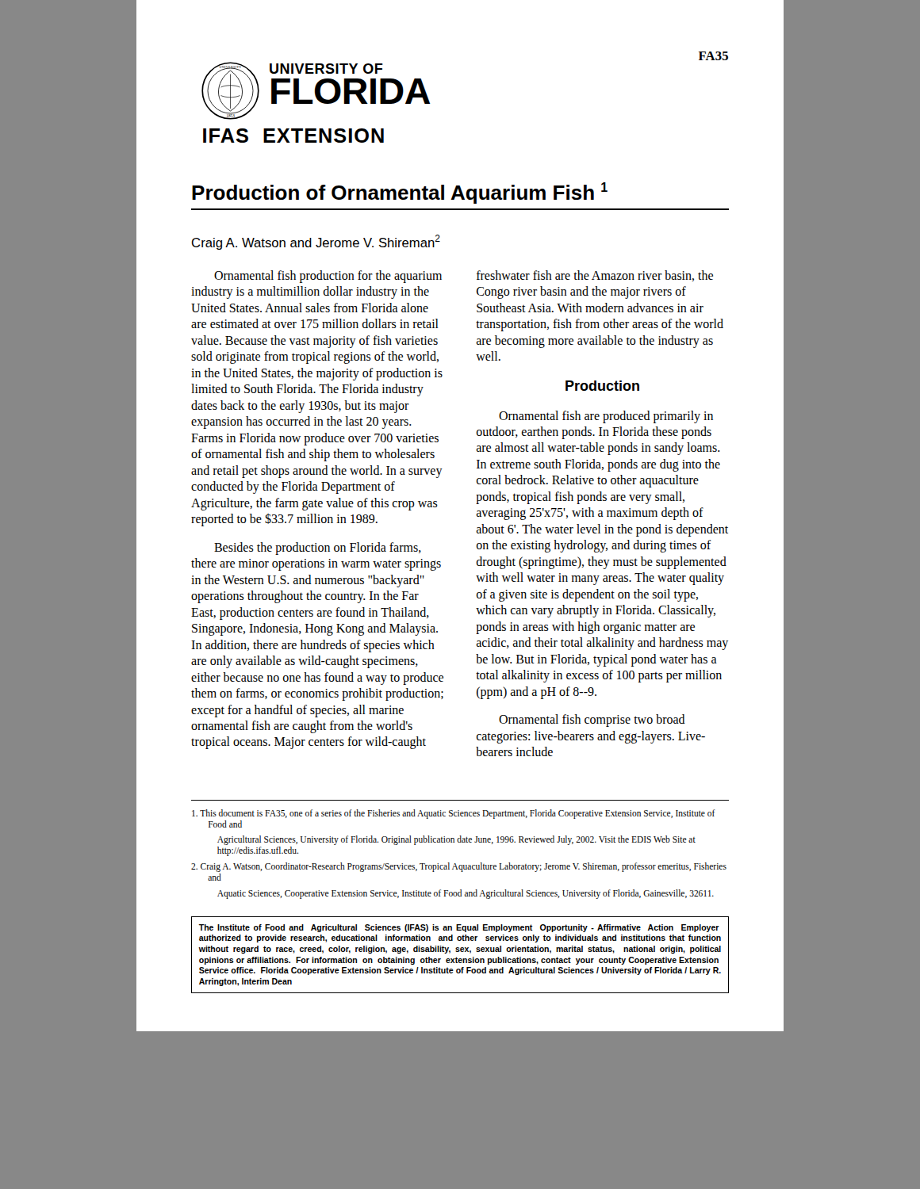FA35
1853 UNIVERSITY
UNIVERSITY OF
FLORIDA
IFAS EXTENSION
Production of Ornamental Aquarium Fish 1
Craig A. Watson and Jerome V. Shireman2
Ornamental fish production for the aquarium industry is a multimillion dollar industry in the United States. Annual sales from Florida alone are estimated at over 175 million dollars in retail value. Because the vast majority of fish varieties sold originate from tropical regions of the world, in the United States, the majority of production is limited to South Florida. The Florida industry dates back to the early 1930s, but its major expansion has occurred in the last 20 years. Farms in Florida now produce over 700 varieties of ornamental fish and ship them to wholesalers and retail pet shops around the world. In a survey conducted by the Florida Department of Agriculture, the farm gate value of this crop was reported to be $33.7 million in 1989.
Besides the production on Florida farms, there are minor operations in warm water springs in the Western U.S. and numerous "backyard" operations throughout the country. In the Far East, production centers are found in Thailand, Singapore, Indonesia, Hong Kong and Malaysia. In addition, there are hundreds of species which are only available as wild-caught specimens, either because no one has found a way to produce them on farms, or economics prohibit production; except for a handful of species, all marine ornamental fish are caught from the world's tropical oceans. Major centers for wild-caught freshwater fish are the Amazon river basin, the Congo river basin and the major rivers of Southeast Asia. With modern advances in air transportation, fish from other areas of the world are becoming more available to the industry as well.
Production
Ornamental fish are produced primarily in outdoor, earthen ponds. In Florida these ponds are almost all water-table ponds in sandy loams. In extreme south Florida, ponds are dug into the coral bedrock. Relative to other aquaculture ponds, tropical fish ponds are very small, averaging 25'x75', with a maximum depth of about 6'. The water level in the pond is dependent on the existing hydrology, and during times of drought (springtime), they must be supplemented with well water in many areas. The water quality of a given site is dependent on the soil type, which can vary abruptly in Florida. Classically, ponds in areas with high organic matter are acidic, and their total alkalinity and hardness may be low. But in Florida, typical pond water has a total alkalinity in excess of 100 parts per million (ppm) and a pH of 8--9.
Ornamental fish comprise two broad categories: live-bearers and egg-layers. Live-bearers include
1. This document is FA35, one of a series of the Fisheries and Aquatic Sciences Department, Florida Cooperative Extension Service, Institute of Food and
Agricultural Sciences, University of Florida. Original publication date June, 1996. Reviewed July, 2002. Visit the EDIS Web Site at http://edis.ifas.ufl.edu.
2. Craig A. Watson, Coordinator-Research Programs/Services, Tropical Aquaculture Laboratory; Jerome V. Shireman, professor emeritus, Fisheries and
Aquatic Sciences, Cooperative Extension Service, Institute of Food and Agricultural Sciences, University of Florida, Gainesville, 32611.
The Institute of Food and Agricultural Sciences (IFAS) is an Equal Employment Opportunity - Affirmative Action Employer authorized to provide research, educational information and other services only to individuals and institutions that function without regard to race, creed, color, religion, age, disability, sex, sexual orientation, marital status, national origin, political opinions or affiliations. For information on obtaining other extension publications, contact your county Cooperative Extension Service office. Florida Cooperative Extension Service / Institute of Food and Agricultural Sciences / University of Florida / Larry R. Arrington, Interim Dean